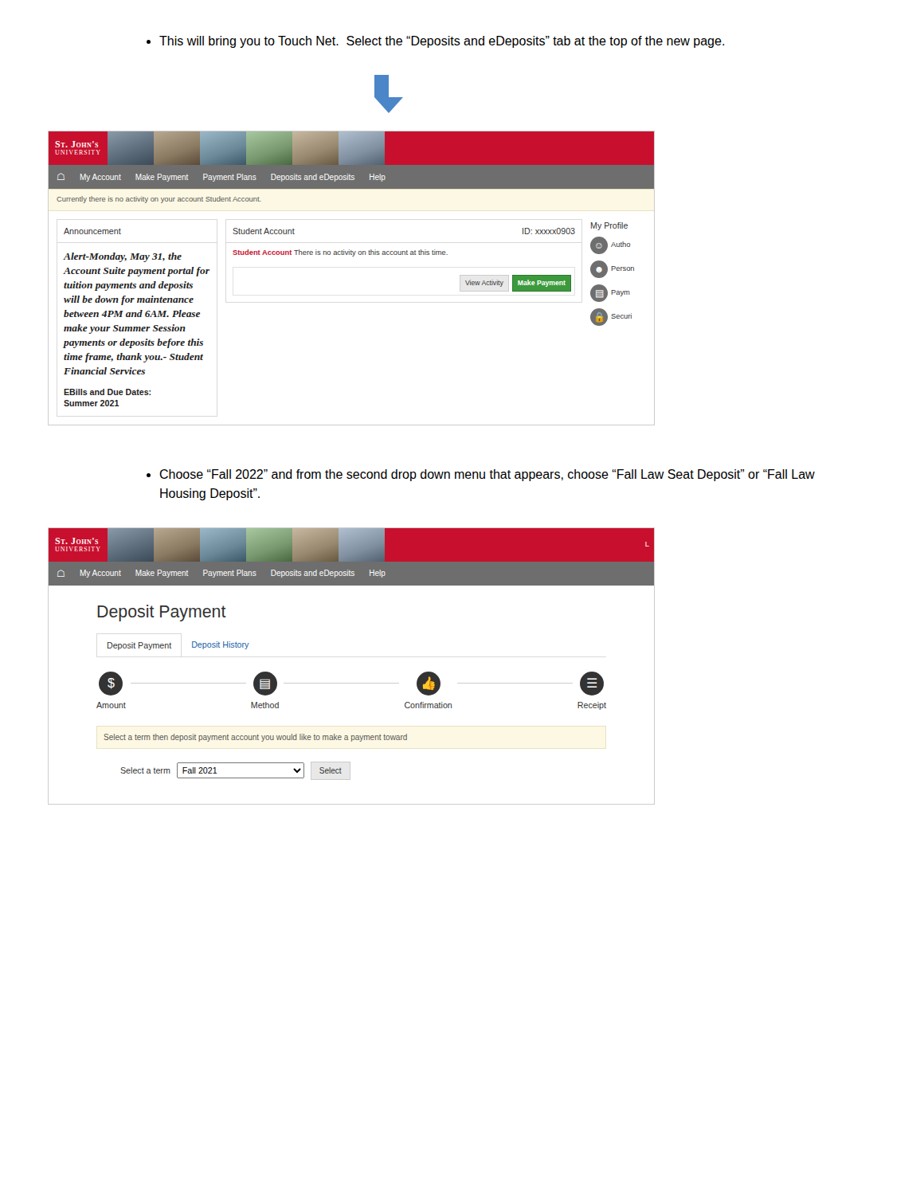This will bring you to Touch Net. Select the “Deposits and eDeposits” tab at the top of the new page.
St. John's UNIVERSITY
☖ My Account Make Payment Payment Plans Deposits and eDeposits Help
Currently there is no activity on your account Student Account.
Announcement
Alert-Monday, May 31, the Account Suite payment portal for tuition payments and deposits will be down for maintenance between 4PM and 6AM. Please make your Summer Session payments or deposits before this time frame, thank you.- Student Financial Services
EBills and Due Dates:
Summer 2021
Student Account ID: xxxxx0903
Student Account There is no activity on this account at this time.
View Activity Make Payment
My Profile
☺Autho
☻Person
▤Paym
🔒Securi
Choose “Fall 2022” and from the second drop down menu that appears, choose “Fall Law Seat Deposit” or “Fall Law Housing Deposit”.
St. John's UNIVERSITY
L
☖ My Account Make Payment Payment Plans Deposits and eDeposits Help
Deposit Payment
Deposit Payment Deposit History
$
Amount
▤
Method
👍
Confirmation
☰
Receipt
Select a term then deposit payment account you would like to make a payment toward
Select a term Fall 2021 Select